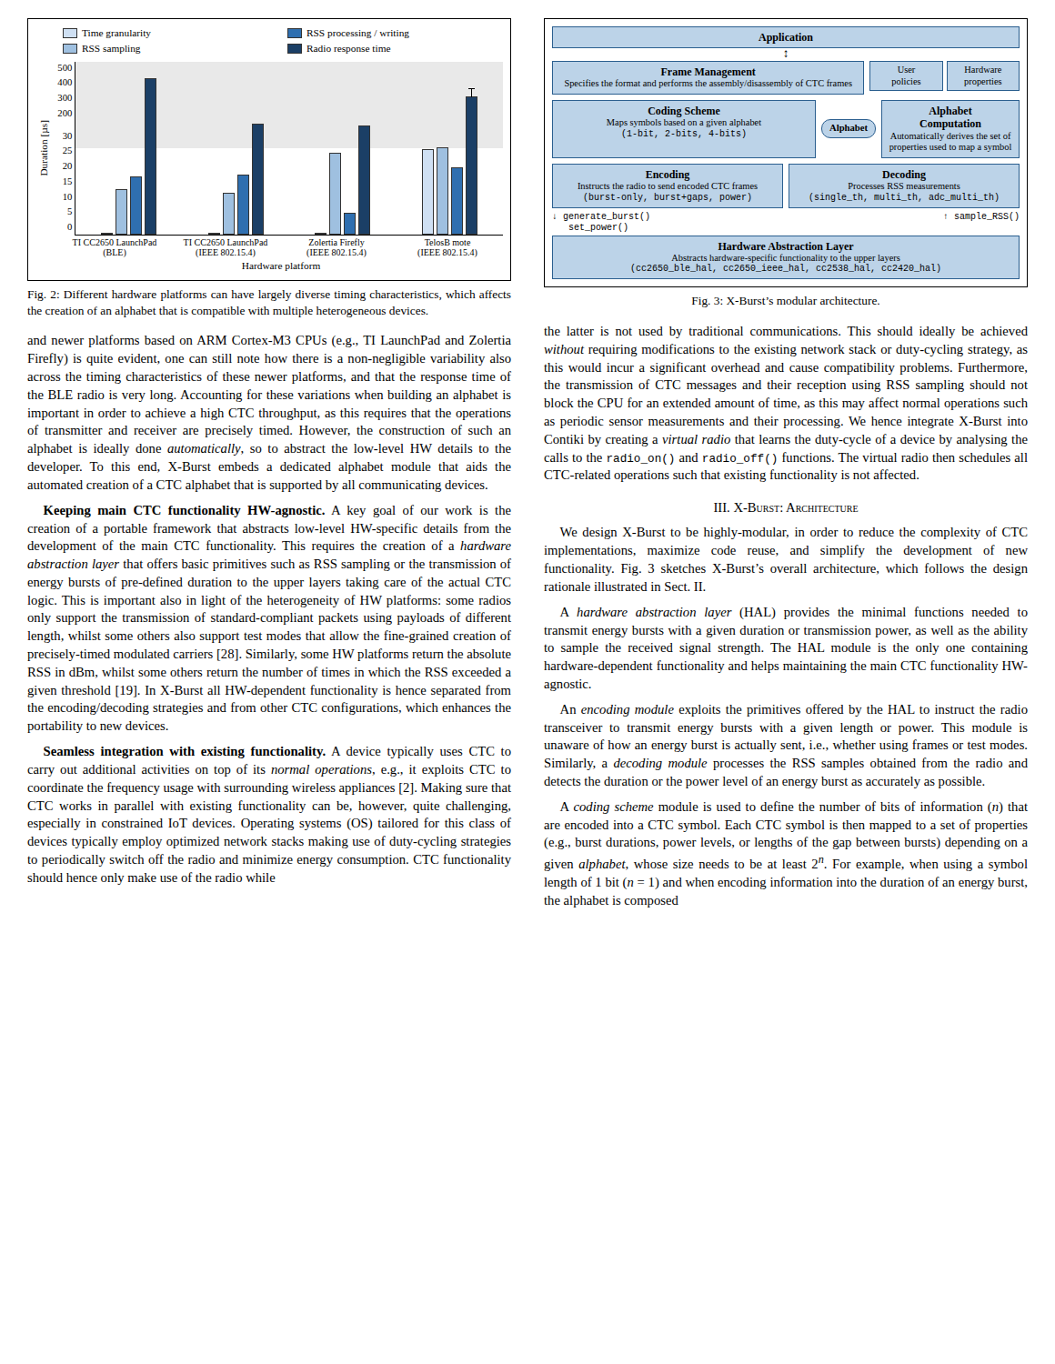Time granularity
RSS processing / writing
RSS sampling
Radio response time
Duration [µs]
500
400
300
200
30
25
20
15
10
5
0
TI CC2650 LaunchPad
(BLE)
TI CC2650 LaunchPad
(IEEE 802.15.4)
Zolertia Firefly
(IEEE 802.15.4)
TelosB mote
(IEEE 802.15.4)
Hardware platform
Fig. 2: Different hardware platforms can have largely diverse timing characteristics, which affects the creation of an alphabet that is compatible with multiple heterogeneous devices.
and newer platforms based on ARM Cortex-M3 CPUs (e.g., TI LaunchPad and Zolertia Firefly) is quite evident, one can still note how there is a non-negligible variability also across the timing characteristics of these newer platforms, and that the response time of the BLE radio is very long. Accounting for these variations when building an alphabet is important in order to achieve a high CTC throughput, as this requires that the operations of transmitter and receiver are precisely timed. However, the construction of such an alphabet is ideally done automatically, so to abstract the low-level HW details to the developer. To this end, X-Burst embeds a dedicated alphabet module that aids the automated creation of a CTC alphabet that is supported by all communicating devices.
Keeping main CTC functionality HW-agnostic. A key goal of our work is the creation of a portable framework that abstracts low-level HW-specific details from the development of the main CTC functionality. This requires the creation of a hardware abstraction layer that offers basic primitives such as RSS sampling or the transmission of energy bursts of pre-defined duration to the upper layers taking care of the actual CTC logic. This is important also in light of the heterogeneity of HW platforms: some radios only support the transmission of standard-compliant packets using payloads of different length, whilst some others also support test modes that allow the fine-grained creation of precisely-timed modulated carriers [28]. Similarly, some HW platforms return the absolute RSS in dBm, whilst some others return the number of times in which the RSS exceeded a given threshold [19]. In X-Burst all HW-dependent functionality is hence separated from the encoding/decoding strategies and from other CTC configurations, which enhances the portability to new devices.
Seamless integration with existing functionality. A device typically uses CTC to carry out additional activities on top of its normal operations, e.g., it exploits CTC to coordinate the frequency usage with surrounding wireless appliances [2]. Making sure that CTC works in parallel with existing functionality can be, however, quite challenging, especially in constrained IoT devices. Operating systems (OS) tailored for this class of devices typically employ optimized network stacks making use of duty-cycling strategies to periodically switch off the radio and minimize energy consumption. CTC functionality should hence only make use of the radio while
Application
↕
Frame Management
Specifies the format and performs the assembly/disassembly of CTC frames
User
policies
Hardware
properties
Coding Scheme
Maps symbols based on a given alphabet
(1-bit, 2-bits, 4-bits)
Alphabet
Alphabet
Computation
Automatically derives the set of properties used to map a symbol
Encoding
Instructs the radio to send encoded CTC frames
(burst-only, burst+gaps, power)
Decoding
Processes RSS measurements
(single_th, multi_th, adc_multi_th)
↓ generate_burst()
set_power()
↑ sample_RSS()
Hardware Abstraction Layer
Abstracts hardware-specific functionality to the upper layers
(cc2650_ble_hal, cc2650_ieee_hal, cc2538_hal, cc2420_hal)
Fig. 3: X-Burst’s modular architecture.
the latter is not used by traditional communications. This should ideally be achieved without requiring modifications to the existing network stack or duty-cycling strategy, as this would incur a significant overhead and cause compatibility problems. Furthermore, the transmission of CTC messages and their reception using RSS sampling should not block the CPU for an extended amount of time, as this may affect normal operations such as periodic sensor measurements and their processing. We hence integrate X-Burst into Contiki by creating a virtual radio that learns the duty-cycle of a device by analysing the calls to the radio_on() and radio_off() functions. The virtual radio then schedules all CTC-related operations such that existing functionality is not affected.
III. X-Burst: Architecture
We design X-Burst to be highly-modular, in order to reduce the complexity of CTC implementations, maximize code reuse, and simplify the development of new functionality. Fig. 3 sketches X-Burst’s overall architecture, which follows the design rationale illustrated in Sect. II.
A hardware abstraction layer (HAL) provides the minimal functions needed to transmit energy bursts with a given duration or transmission power, as well as the ability to sample the received signal strength. The HAL module is the only one containing hardware-dependent functionality and helps maintaining the main CTC functionality HW-agnostic.
An encoding module exploits the primitives offered by the HAL to instruct the radio transceiver to transmit energy bursts with a given length or power. This module is unaware of how an energy burst is actually sent, i.e., whether using frames or test modes. Similarly, a decoding module processes the RSS samples obtained from the radio and detects the duration or the power level of an energy burst as accurately as possible.
A coding scheme module is used to define the number of bits of information (n) that are encoded into a CTC symbol. Each CTC symbol is then mapped to a set of properties (e.g., burst durations, power levels, or lengths of the gap between bursts) depending on a given alphabet, whose size needs to be at least 2n. For example, when using a symbol length of 1 bit (n = 1) and when encoding information into the duration of an energy burst, the alphabet is composed